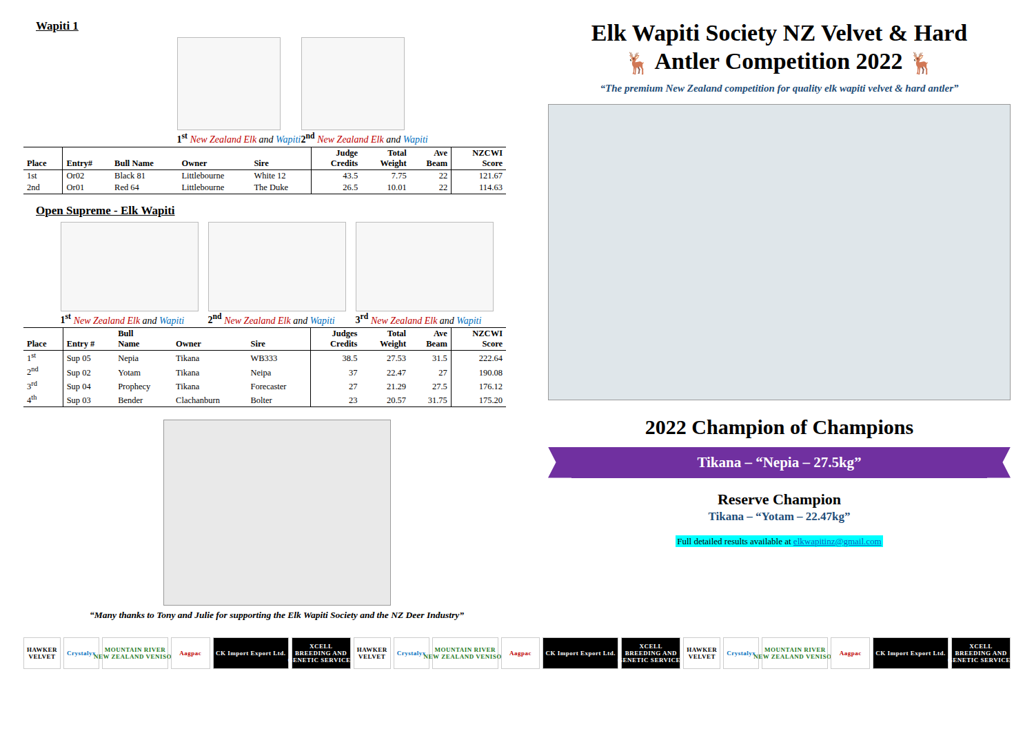Wapiti 1
1st New Zealand Elk and Wapiti
2nd New Zealand Elk and Wapiti
| Place | Entry# | Bull Name | Owner | Sire | Judge Credits | Total Weight | Ave Beam | NZCWI Score |
| --- | --- | --- | --- | --- | --- | --- | --- | --- |
| 1st | Or02 | Black 81 | Littlebourne | White 12 | 43.5 | 7.75 | 22 | 121.67 |
| 2nd | Or01 | Red 64 | Littlebourne | The Duke | 26.5 | 10.01 | 22 | 114.63 |
Open Supreme - Elk Wapiti
1st New Zealand Elk and Wapiti
2nd New Zealand Elk and Wapiti
3rd New Zealand Elk and Wapiti
| Place | Entry # | Bull Name | Owner | Sire | Judges Credits | Total Weight | Ave Beam | NZCWI Score |
| --- | --- | --- | --- | --- | --- | --- | --- | --- |
| 1 st | Sup 05 | Nepia | Tikana | WB333 | 38.5 | 27.53 | 31.5 | 222.64 |
| 2 nd | Sup 02 | Yotam | Tikana | Neipa | 37 | 22.47 | 27 | 190.08 |
| 3 rd | Sup 04 | Prophecy | Tikana | Forecaster | 27 | 21.29 | 27.5 | 176.12 |
| 4 th | Sup 03 | Bender | Clachanburn | Bolter | 23 | 20.57 | 31.75 | 175.20 |
“Many thanks to Tony and Julie for supporting the Elk Wapiti Society and the NZ Deer Industry”
Elk Wapiti Society NZ Velvet & Hard 🦌 Antler Competition 2022 🦌
“The premium New Zealand competition for quality elk wapiti velvet & hard antler”
2022 Champion of Champions
Tikana – “Nepia – 27.5kg”
Reserve Champion
Tikana – “Yotam – 22.47kg”
Full detailed results available at elkwapitinz@gmail.com
HAWKER
VELVET
Crystalyx
MOUNTAIN RIVER
NEW ZEALAND VENISON
Aagpac
CK Import Export Ltd.
XCELL
BREEDING AND
GENETIC SERVICES
HAWKER
VELVET
Crystalyx
MOUNTAIN RIVER
NEW ZEALAND VENISON
Aagpac
CK Import Export Ltd.
XCELL
BREEDING AND
GENETIC SERVICES
HAWKER
VELVET
Crystalyx
MOUNTAIN RIVER
NEW ZEALAND VENISON
Aagpac
CK Import Export Ltd.
XCELL
BREEDING AND
GENETIC SERVICES